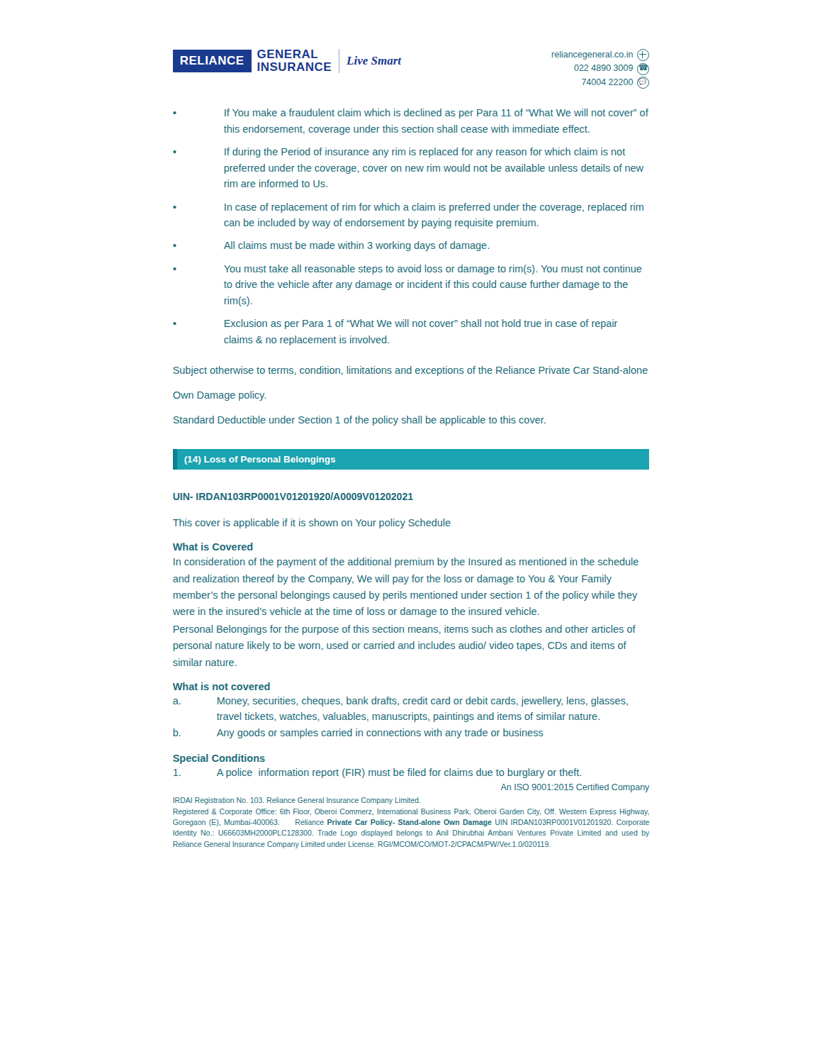RELIANCE
GENERAL
INSURANCE
Live Smart
reliancegeneral.co.in
022 4890 3009
74004 22200
If You make a fraudulent claim which is declined as per Para 11 of “What We will not cover” of this endorsement, coverage under this section shall cease with immediate effect.
If during the Period of insurance any rim is replaced for any reason for which claim is not preferred under the coverage, cover on new rim would not be available unless details of new rim are informed to Us.
In case of replacement of rim for which a claim is preferred under the coverage, replaced rim can be included by way of endorsement by paying requisite premium.
All claims must be made within 3 working days of damage.
You must take all reasonable steps to avoid loss or damage to rim(s). You must not continue to drive the vehicle after any damage or incident if this could cause further damage to the rim(s).
Exclusion as per Para 1 of “What We will not cover” shall not hold true in case of repair claims & no replacement is involved.
Subject otherwise to terms, condition, limitations and exceptions of the Reliance Private Car Stand-alone
Own Damage policy.
Standard Deductible under Section 1 of the policy shall be applicable to this cover.
(14) Loss of Personal Belongings
UIN- IRDAN103RP0001V01201920/A0009V01202021
This cover is applicable if it is shown on Your policy Schedule
What is Covered
In consideration of the payment of the additional premium by the Insured as mentioned in the schedule and realization thereof by the Company, We will pay for the loss or damage to You & Your Family member’s the personal belongings caused by perils mentioned under section 1 of the policy while they were in the insured’s vehicle at the time of loss or damage to the insured vehicle.
Personal Belongings for the purpose of this section means, items such as clothes and other articles of personal nature likely to be worn, used or carried and includes audio/ video tapes, CDs and items of similar nature.
What is not covered
Money, securities, cheques, bank drafts, credit card or debit cards, jewellery, lens, glasses, travel tickets, watches, valuables, manuscripts, paintings and items of similar nature.
Any goods or samples carried in connections with any trade or business
Special Conditions
A police information report (FIR) must be filed for claims due to burglary or theft.
An ISO 9001:2015 Certified Company
IRDAI Registration No. 103. Reliance General Insurance Company Limited.
Registered & Corporate Office: 6th Floor, Oberoi Commerz, International Business Park, Oberoi Garden City, Off. Western Express Highway, Goregaon (E), Mumbai-400063. Reliance Private Car Policy- Stand-alone Own Damage UIN IRDAN103RP0001V01201920. Corporate Identity No.: U66603MH2000PLC128300. Trade Logo displayed belongs to Anil Dhirubhai Ambani Ventures Private Limited and used by Reliance General Insurance Company Limited under License. RGI/MCOM/CO/MOT-2/CPACM/PW/Ver.1.0/020119.